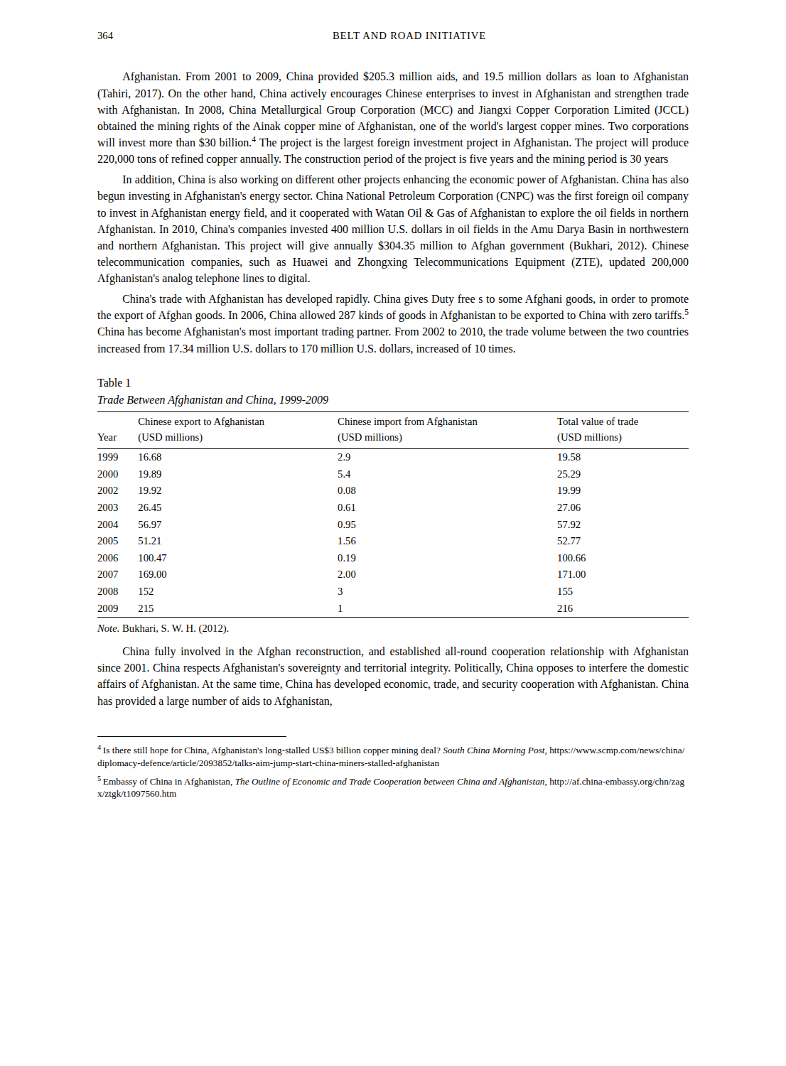364 BELT AND ROAD INITIATIVE
Afghanistan. From 2001 to 2009, China provided $205.3 million aids, and 19.5 million dollars as loan to Afghanistan (Tahiri, 2017). On the other hand, China actively encourages Chinese enterprises to invest in Afghanistan and strengthen trade with Afghanistan. In 2008, China Metallurgical Group Corporation (MCC) and Jiangxi Copper Corporation Limited (JCCL) obtained the mining rights of the Ainak copper mine of Afghanistan, one of the world's largest copper mines. Two corporations will invest more than $30 billion.4 The project is the largest foreign investment project in Afghanistan. The project will produce 220,000 tons of refined copper annually. The construction period of the project is five years and the mining period is 30 years
In addition, China is also working on different other projects enhancing the economic power of Afghanistan. China has also begun investing in Afghanistan's energy sector. China National Petroleum Corporation (CNPC) was the first foreign oil company to invest in Afghanistan energy field, and it cooperated with Watan Oil & Gas of Afghanistan to explore the oil fields in northern Afghanistan. In 2010, China's companies invested 400 million U.S. dollars in oil fields in the Amu Darya Basin in northwestern and northern Afghanistan. This project will give annually $304.35 million to Afghan government (Bukhari, 2012). Chinese telecommunication companies, such as Huawei and Zhongxing Telecommunications Equipment (ZTE), updated 200,000 Afghanistan's analog telephone lines to digital.
China's trade with Afghanistan has developed rapidly. China gives Duty free s to some Afghani goods, in order to promote the export of Afghan goods. In 2006, China allowed 287 kinds of goods in Afghanistan to be exported to China with zero tariffs.5 China has become Afghanistan's most important trading partner. From 2002 to 2010, the trade volume between the two countries increased from 17.34 million U.S. dollars to 170 million U.S. dollars, increased of 10 times.
Table 1
Trade Between Afghanistan and China, 1999-2009
| Year | Chinese export to Afghanistan (USD millions) | Chinese import from Afghanistan (USD millions) | Total value of trade (USD millions) |
| --- | --- | --- | --- |
| 1999 | 16.68 | 2.9 | 19.58 |
| 2000 | 19.89 | 5.4 | 25.29 |
| 2002 | 19.92 | 0.08 | 19.99 |
| 2003 | 26.45 | 0.61 | 27.06 |
| 2004 | 56.97 | 0.95 | 57.92 |
| 2005 | 51.21 | 1.56 | 52.77 |
| 2006 | 100.47 | 0.19 | 100.66 |
| 2007 | 169.00 | 2.00 | 171.00 |
| 2008 | 152 | 3 | 155 |
| 2009 | 215 | 1 | 216 |
Note. Bukhari, S. W. H. (2012).
China fully involved in the Afghan reconstruction, and established all-round cooperation relationship with Afghanistan since 2001. China respects Afghanistan's sovereignty and territorial integrity. Politically, China opposes to interfere the domestic affairs of Afghanistan. At the same time, China has developed economic, trade, and security cooperation with Afghanistan. China has provided a large number of aids to Afghanistan,
4 Is there still hope for China, Afghanistan's long-stalled US$3 billion copper mining deal? South China Morning Post, https://www.scmp.com/news/china/diplomacy-defence/article/2093852/talks-aim-jump-start-china-miners-stalled-afghanistan
5 Embassy of China in Afghanistan, The Outline of Economic and Trade Cooperation between China and Afghanistan, http://af.china-embassy.org/chn/zagx/ztgk/t1097560.htm